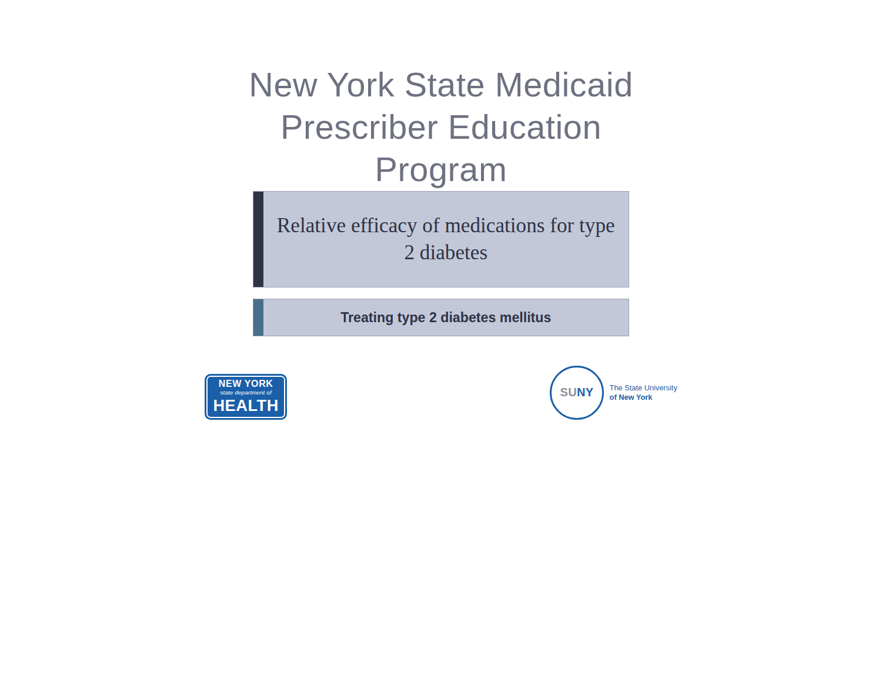New York State Medicaid Prescriber Education Program
Relative efficacy of medications for type 2 diabetes
Treating type 2 diabetes mellitus
NEW YORK
state department of
HEALTH
SUNY
The State University
of New York